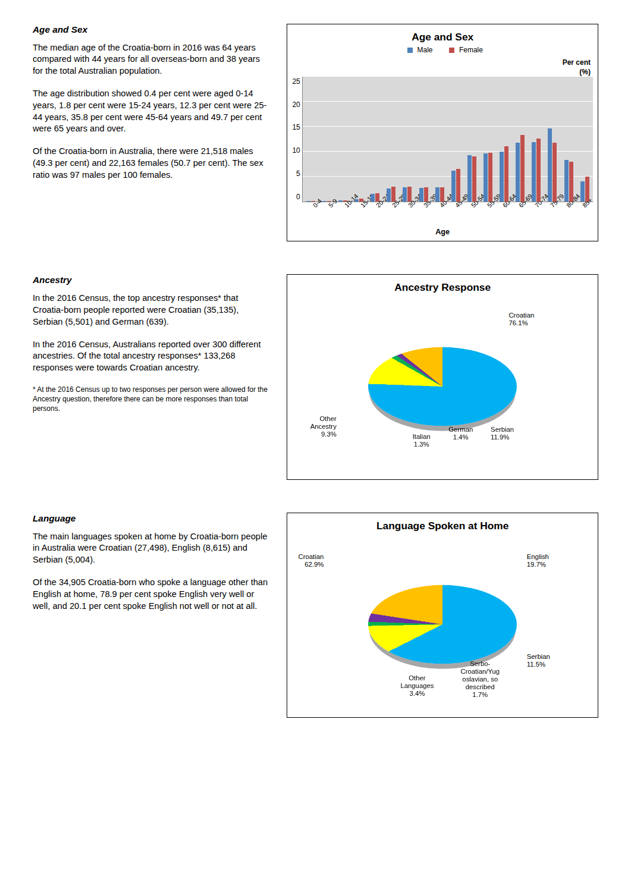Age and Sex
The median age of the Croatia-born in 2016 was 64 years compared with 44 years for all overseas-born and 38 years for the total Australian population.
The age distribution showed 0.4 per cent were aged 0-14 years, 1.8 per cent were 15-24 years, 12.3 per cent were 25-44 years, 35.8 per cent were 45-64 years and 49.7 per cent were 65 years and over.
Of the Croatia-born in Australia, there were 21,518 males (49.3 per cent) and 22,163 females (50.7 per cent). The sex ratio was 97 males per 100 females.
Age and Sex
Male Female
Per cent
(%)
25
20
15
10
5
0
0-4
5-9
10-14
15-19
20-24
25-29
30-34
35-39
40-44
45-49
50-54
55-59
60-64
65-69
70-74
75-79
80-84
85+
Age
Ancestry
In the 2016 Census, the top ancestry responses* that Croatia-born people reported were Croatian (35,135), Serbian (5,501) and German (639).
In the 2016 Census, Australians reported over 300 different ancestries. Of the total ancestry responses* 133,268 responses were towards Croatian ancestry.
* At the 2016 Census up to two responses per person were allowed for the Ancestry question, therefore there can be more responses than total persons.
Ancestry Response
Croatian
76.1%
Serbian
11.9%
German
1.4%
Italian
1.3%
Other
Ancestry
9.3%
Language
The main languages spoken at home by Croatia-born people in Australia were Croatian (27,498), English (8,615) and Serbian (5,004).
Of the 34,905 Croatia-born who spoke a language other than English at home, 78.9 per cent spoke English very well or well, and 20.1 per cent spoke English not well or not at all.
Language Spoken at Home
Croatian
62.9%
English
19.7%
Serbian
11.5%
Serbo-
Croatian/Yug
oslavian, so
described
1.7%
Other
Languages
3.4%